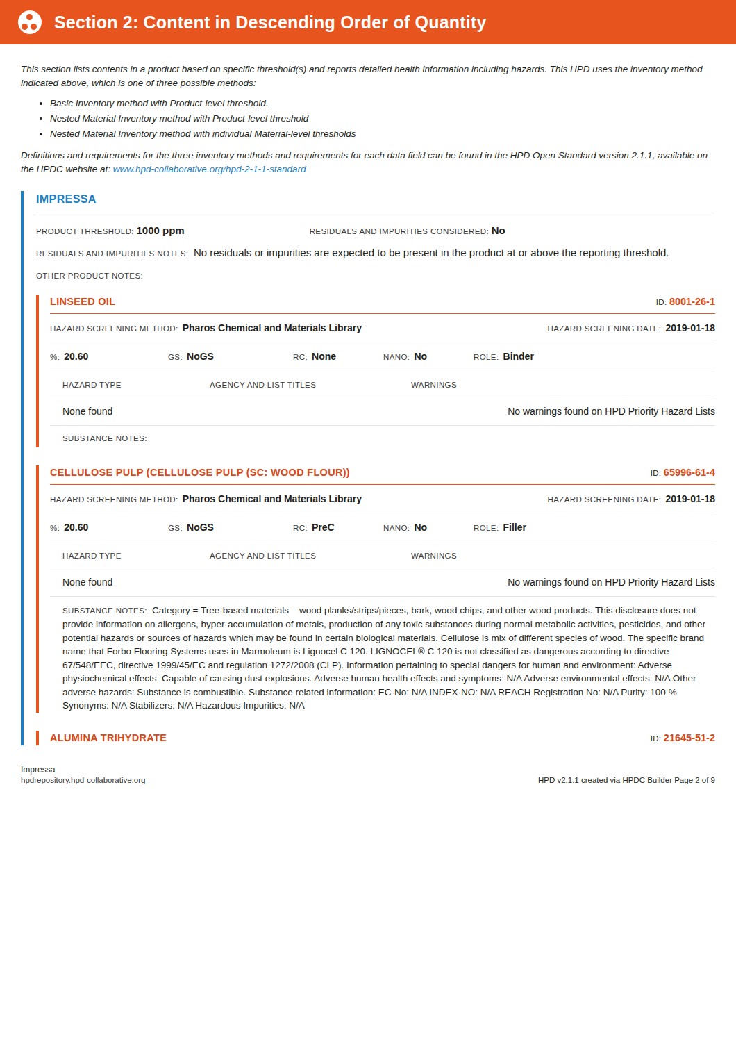Section 2: Content in Descending Order of Quantity
This section lists contents in a product based on specific threshold(s) and reports detailed health information including hazards. This HPD uses the inventory method indicated above, which is one of three possible methods:
Basic Inventory method with Product-level threshold.
Nested Material Inventory method with Product-level threshold
Nested Material Inventory method with individual Material-level thresholds
Definitions and requirements for the three inventory methods and requirements for each data field can be found in the HPD Open Standard version 2.1.1, available on the HPDC website at: www.hpd-collaborative.org/hpd-2-1-1-standard
IMPRESSA
PRODUCT THRESHOLD: 1000 ppm
RESIDUALS AND IMPURITIES CONSIDERED: No
RESIDUALS AND IMPURITIES NOTES: No residuals or impurities are expected to be present in the product at or above the reporting threshold.
OTHER PRODUCT NOTES:
LINSEED OIL
ID: 8001-26-1
HAZARD SCREENING METHOD: Pharos Chemical and Materials Library
HAZARD SCREENING DATE: 2019-01-18
%: 20.60
GS: NoGS
RC: None
NANO: No
ROLE: Binder
| HAZARD TYPE | AGENCY AND LIST TITLES | WARNINGS |
| --- | --- | --- |
| None found | | No warnings found on HPD Priority Hazard Lists |
SUBSTANCE NOTES:
CELLULOSE PULP (CELLULOSE PULP (SC: WOOD FLOUR))
ID: 65996-61-4
HAZARD SCREENING METHOD: Pharos Chemical and Materials Library
HAZARD SCREENING DATE: 2019-01-18
%: 20.60
GS: NoGS
RC: PreC
NANO: No
ROLE: Filler
| HAZARD TYPE | AGENCY AND LIST TITLES | WARNINGS |
| --- | --- | --- |
| None found | | No warnings found on HPD Priority Hazard Lists |
SUBSTANCE NOTES: Category = Tree-based materials – wood planks/strips/pieces, bark, wood chips, and other wood products. This disclosure does not provide information on allergens, hyper-accumulation of metals, production of any toxic substances during normal metabolic activities, pesticides, and other potential hazards or sources of hazards which may be found in certain biological materials. Cellulose is mix of different species of wood. The specific brand name that Forbo Flooring Systems uses in Marmoleum is Lignocel C 120. LIGNOCEL® C 120 is not classified as dangerous according to directive 67/548/EEC, directive 1999/45/EC and regulation 1272/2008 (CLP). Information pertaining to special dangers for human and environment: Adverse physiochemical effects: Capable of causing dust explosions. Adverse human health effects and symptoms: N/A Adverse environmental effects: N/A Other adverse hazards: Substance is combustible. Substance related information: EC-No: N/A INDEX-NO: N/A REACH Registration No: N/A Purity: 100 % Synonyms: N/A Stabilizers: N/A Hazardous Impurities: N/A
ALUMINA TRIHYDRATE
ID: 21645-51-2
Impressa
hpdrepository.hpd-collaborative.org
HPD v2.1.1 created via HPDC Builder Page 2 of 9